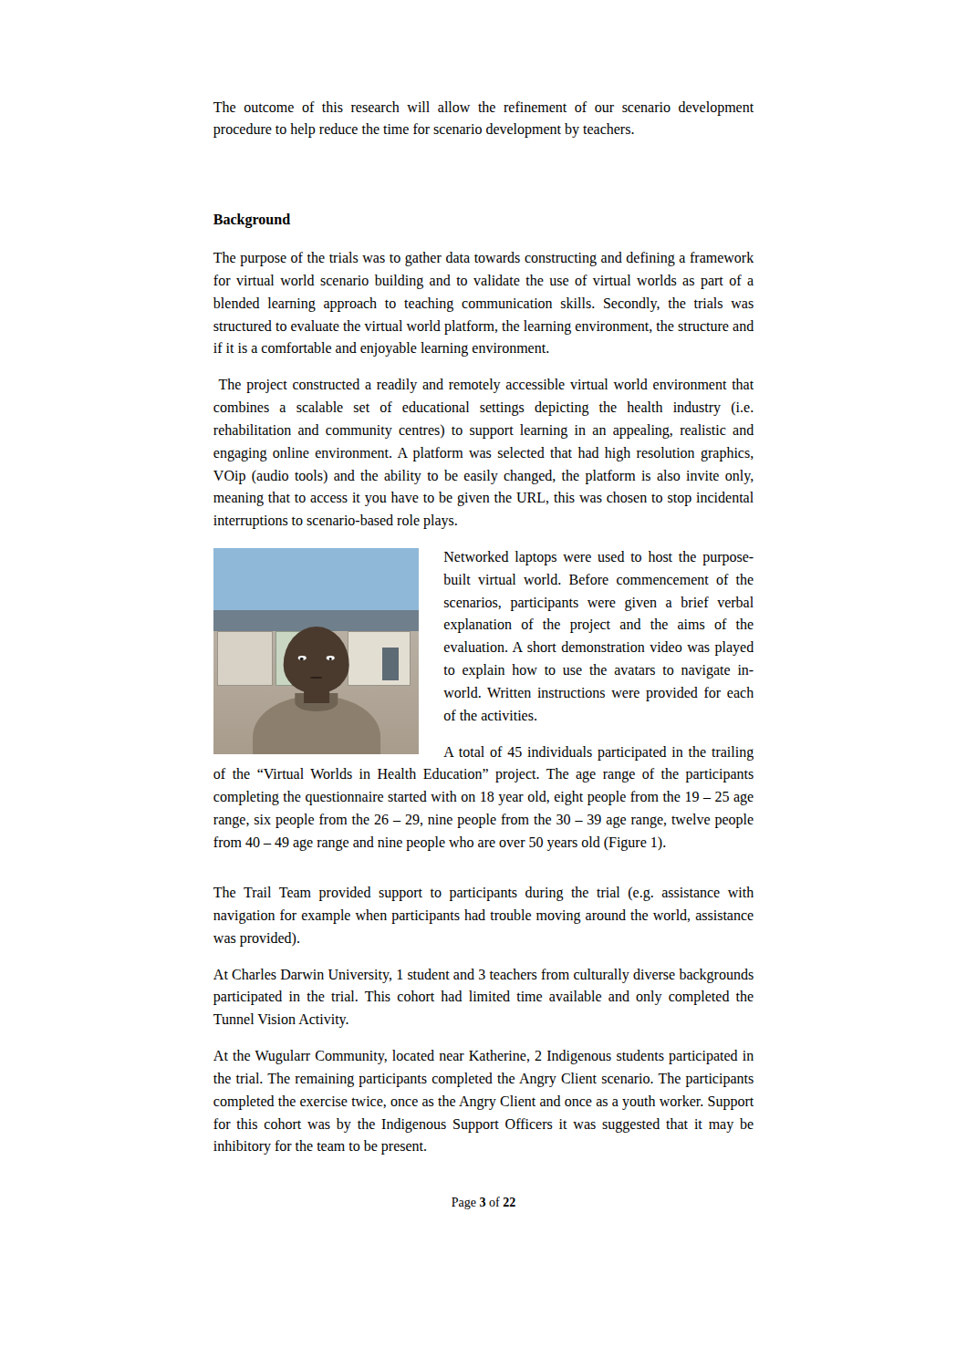The outcome of this research will allow the refinement of our scenario development procedure to help reduce the time for scenario development by teachers.
Background
The purpose of the trials was to gather data towards constructing and defining a framework for virtual world scenario building and to validate the use of virtual worlds as part of a blended learning approach to teaching communication skills. Secondly, the trials was structured to evaluate the virtual world platform, the learning environment, the structure and if it is a comfortable and enjoyable learning environment.
The project constructed a readily and remotely accessible virtual world environment that combines a scalable set of educational settings depicting the health industry (i.e. rehabilitation and community centres) to support learning in an appealing, realistic and engaging online environment. A platform was selected that had high resolution graphics, VOip (audio tools) and the ability to be easily changed, the platform is also invite only, meaning that to access it you have to be given the URL, this was chosen to stop incidental interruptions to scenario-based role plays.
Networked laptops were used to host the purpose-built virtual world. Before commencement of the scenarios, participants were given a brief verbal explanation of the project and the aims of the evaluation. A short demonstration video was played to explain how to use the avatars to navigate in-world. Written instructions were provided for each of the activities.
A total of 45 individuals participated in the trailing of the “Virtual Worlds in Health Education” project. The age range of the participants completing the questionnaire started with on 18 year old, eight people from the 19 – 25 age range, six people from the 26 – 29, nine people from the 30 – 39 age range, twelve people from 40 – 49 age range and nine people who are over 50 years old (Figure 1).
The Trail Team provided support to participants during the trial (e.g. assistance with navigation for example when participants had trouble moving around the world, assistance was provided).
At Charles Darwin University, 1 student and 3 teachers from culturally diverse backgrounds participated in the trial. This cohort had limited time available and only completed the Tunnel Vision Activity.
At the Wugularr Community, located near Katherine, 2 Indigenous students participated in the trial. The remaining participants completed the Angry Client scenario. The participants completed the exercise twice, once as the Angry Client and once as a youth worker. Support for this cohort was by the Indigenous Support Officers it was suggested that it may be inhibitory for the team to be present.
Page 3 of 22